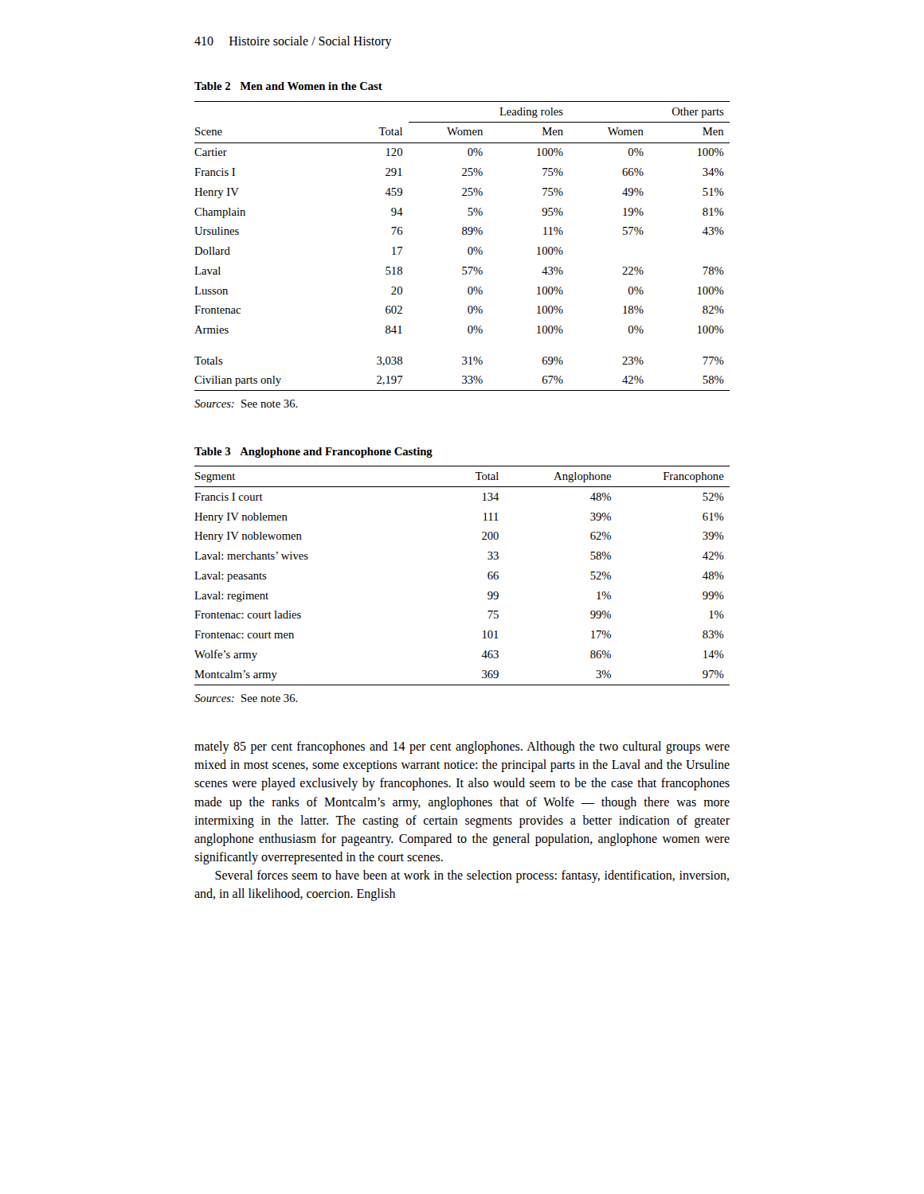410 Histoire sociale / Social History
Table 2 Men and Women in the Cast
| | | Leading roles | Other parts |
| --- | --- | --- | --- |
| Scene | Total | Women | Men | Women | Men |
| Cartier | 120 | 0% | 100% | 0% | 100% |
| Francis I | 291 | 25% | 75% | 66% | 34% |
| Henry IV | 459 | 25% | 75% | 49% | 51% |
| Champlain | 94 | 5% | 95% | 19% | 81% |
| Ursulines | 76 | 89% | 11% | 57% | 43% |
| Dollard | 17 | 0% | 100% | | |
| Laval | 518 | 57% | 43% | 22% | 78% |
| Lusson | 20 | 0% | 100% | 0% | 100% |
| Frontenac | 602 | 0% | 100% | 18% | 82% |
| Armies | 841 | 0% | 100% | 0% | 100% |
| Totals | 3,038 | 31% | 69% | 23% | 77% |
| Civilian parts only | 2,197 | 33% | 67% | 42% | 58% |
Sources: See note 36.
Table 3 Anglophone and Francophone Casting
| Segment | Total | Anglophone | Francophone |
| --- | --- | --- | --- |
| Francis I court | 134 | 48% | 52% |
| Henry IV noblemen | 111 | 39% | 61% |
| Henry IV noblewomen | 200 | 62% | 39% |
| Laval: merchants’ wives | 33 | 58% | 42% |
| Laval: peasants | 66 | 52% | 48% |
| Laval: regiment | 99 | 1% | 99% |
| Frontenac: court ladies | 75 | 99% | 1% |
| Frontenac: court men | 101 | 17% | 83% |
| Wolfe’s army | 463 | 86% | 14% |
| Montcalm’s army | 369 | 3% | 97% |
Sources: See note 36.
mately 85 per cent francophones and 14 per cent anglophones. Although the two cultural groups were mixed in most scenes, some exceptions warrant notice: the principal parts in the Laval and the Ursuline scenes were played exclusively by francophones. It also would seem to be the case that francophones made up the ranks of Montcalm’s army, anglophones that of Wolfe — though there was more intermixing in the latter. The casting of certain segments provides a better indication of greater anglophone enthusiasm for pageantry. Compared to the general population, anglophone women were significantly overrepresented in the court scenes.
Several forces seem to have been at work in the selection process: fantasy, identification, inversion, and, in all likelihood, coercion. English